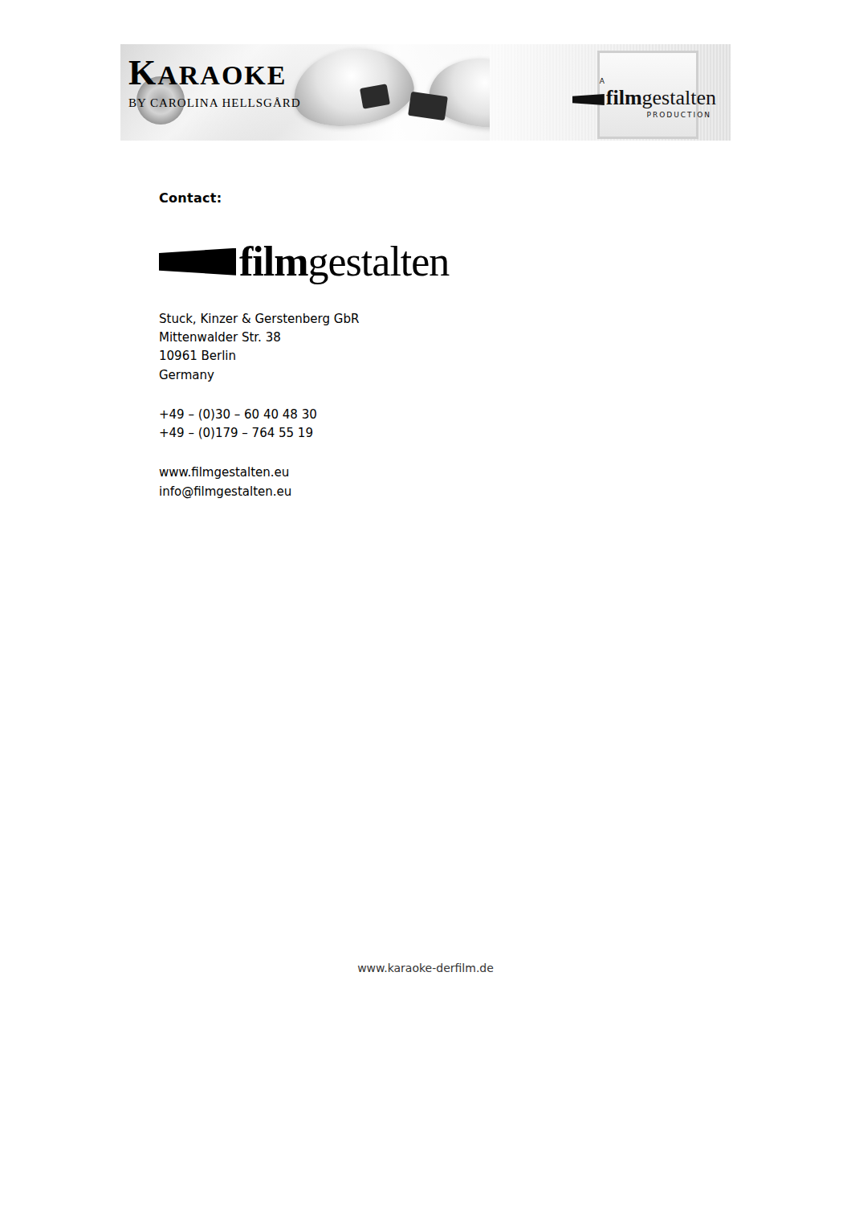KARAOKE
by Carolina Hellsgård
A
filmgestalten
PRODUCTION
Contact:
filmgestalten
Stuck, Kinzer & Gerstenberg GbR Mittenwalder Str. 38 10961 Berlin Germany
+49 – (0)30 – 60 40 48 30 +49 – (0)179 – 764 55 19
www.filmgestalten.eu info@filmgestalten.eu
www.karaoke-derfilm.de